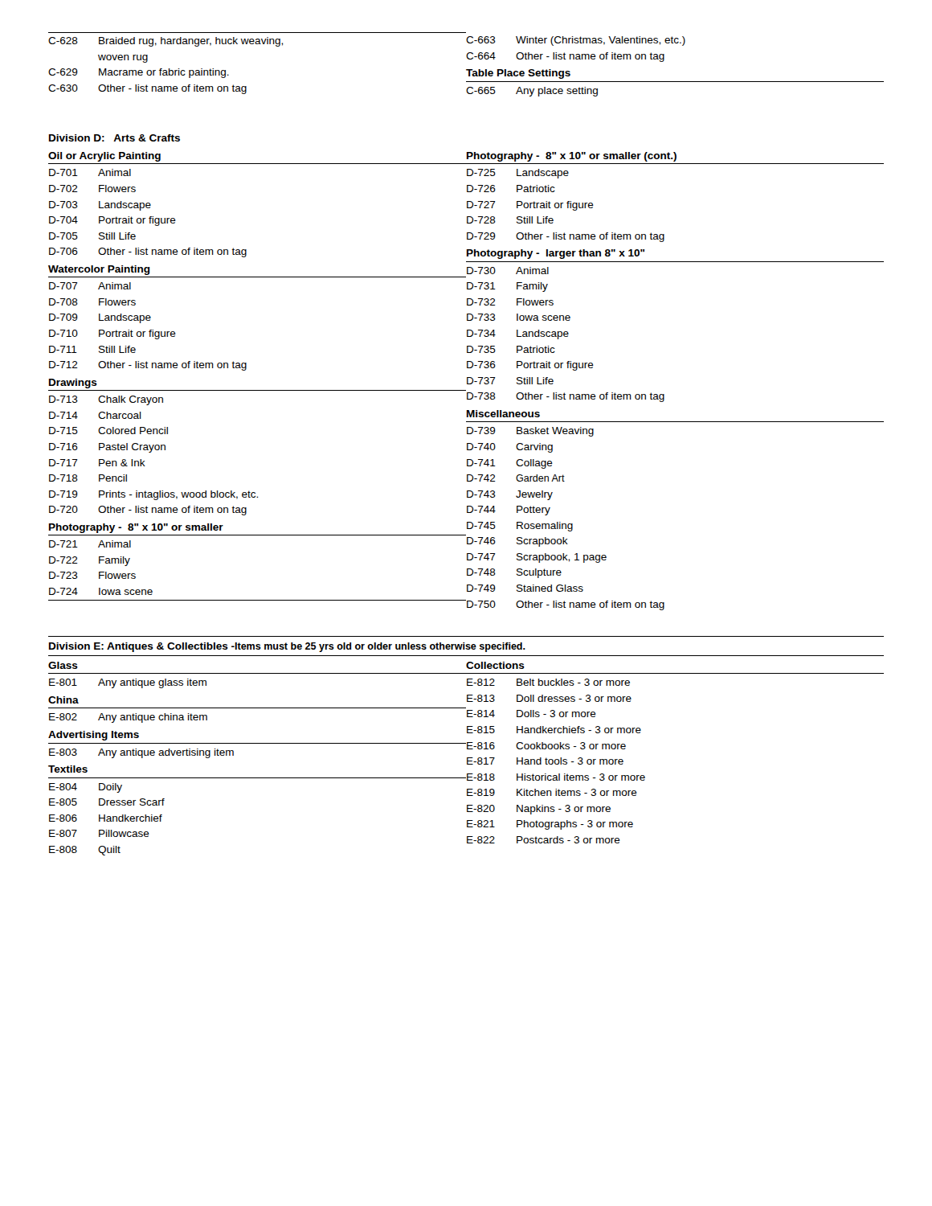| C-628 Braided rug, hardanger, huck weaving, woven rug C-629 Macrame or fabric painting. C-630 Other - list name of item on tag | C-663 Winter (Christmas, Valentines, etc.) C-664 Other - list name of item on tag Table Place Settings C-665 Any place setting |
Division D: Arts & Crafts
| Oil or Acrylic Painting D-701 Animal D-702 Flowers D-703 Landscape D-704 Portrait or figure D-705 Still Life D-706 Other - list name of item on tag Watercolor Painting D-707 Animal D-708 Flowers D-709 Landscape D-710 Portrait or figure D-711 Still Life D-712 Other - list name of item on tag Drawings D-713 Chalk Crayon D-714 Charcoal D-715 Colored Pencil D-716 Pastel Crayon D-717 Pen & Ink D-718 Pencil D-719 Prints - intaglios, wood block, etc. D-720 Other - list name of item on tag Photography - 8" x 10" or smaller D-721 Animal D-722 Family D-723 Flowers D-724 Iowa scene | Photography - 8" x 10" or smaller (cont.) D-725 Landscape D-726 Patriotic D-727 Portrait or figure D-728 Still Life D-729 Other - list name of item on tag Photography - larger than 8" x 10" D-730 Animal D-731 Family D-732 Flowers D-733 Iowa scene D-734 Landscape D-735 Patriotic D-736 Portrait or figure D-737 Still Life D-738 Other - list name of item on tag Miscellaneous D-739 Basket Weaving D-740 Carving D-741 Collage D-742 Garden Art D-743 Jewelry D-744 Pottery D-745 Rosemaling D-746 Scrapbook D-747 Scrapbook, 1 page D-748 Sculpture D-749 Stained Glass D-750 Other - list name of item on tag |
Division E: Antiques & Collectibles -Items must be 25 yrs old or older unless otherwise specified.
| Glass E-801 Any antique glass item China E-802 Any antique china item Advertising Items E-803 Any antique advertising item Textiles E-804 Doily E-805 Dresser Scarf E-806 Handkerchief E-807 Pillowcase E-808 Quilt | Collections E-812 Belt buckles - 3 or more E-813 Doll dresses - 3 or more E-814 Dolls - 3 or more E-815 Handkerchiefs - 3 or more E-816 Cookbooks - 3 or more E-817 Hand tools - 3 or more E-818 Historical items - 3 or more E-819 Kitchen items - 3 or more E-820 Napkins - 3 or more E-821 Photographs - 3 or more E-822 Postcards - 3 or more |